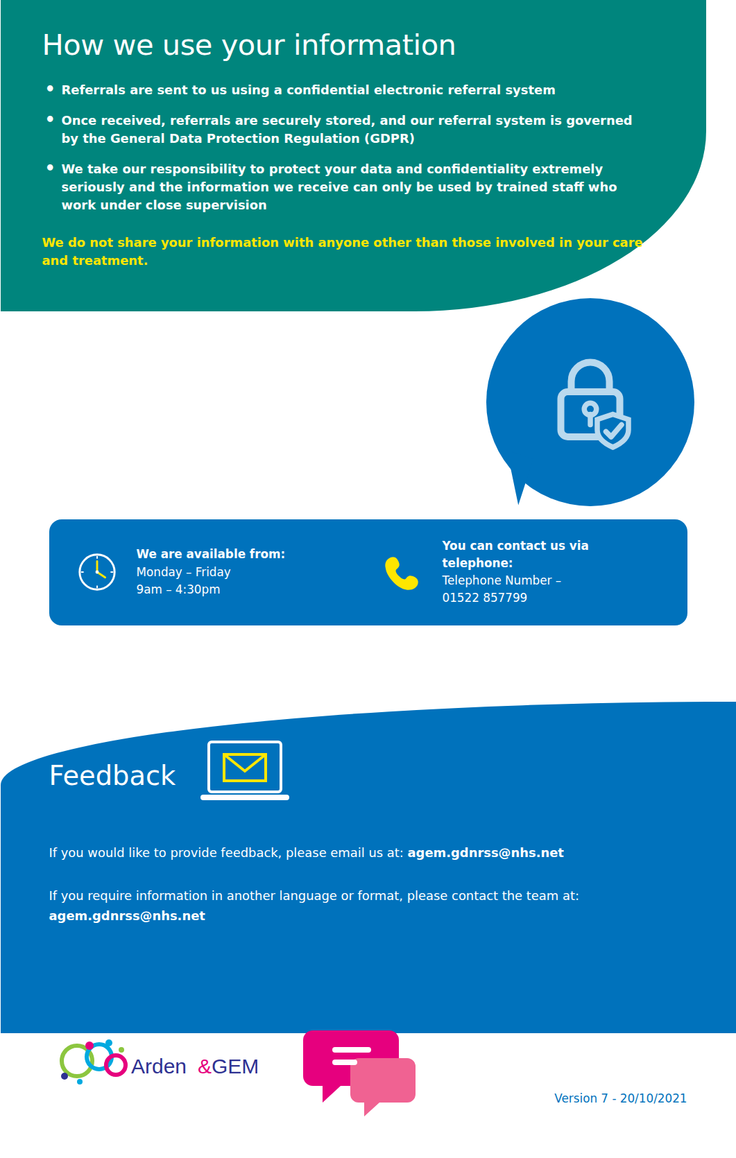How we use your information
Referrals are sent to us using a confidential electronic referral system
Once received, referrals are securely stored, and our referral system is governed by the General Data Protection Regulation (GDPR)
We take our responsibility to protect your data and confidentiality extremely seriously and the information we receive can only be used by trained staff who work under close supervision
We do not share your information with anyone other than those involved in your care and treatment.
We are available from: Monday – Friday
9am – 4:30pm
You can contact us via telephone: Telephone Number –
01522 857799
Feedback
If you would like to provide feedback, please email us at: agem.gdnrss@nhs.net
If you require information in another language or format, please contact the team at:
agem.gdnrss@nhs.net
Arden & GEM
Version 7 - 20/10/2021